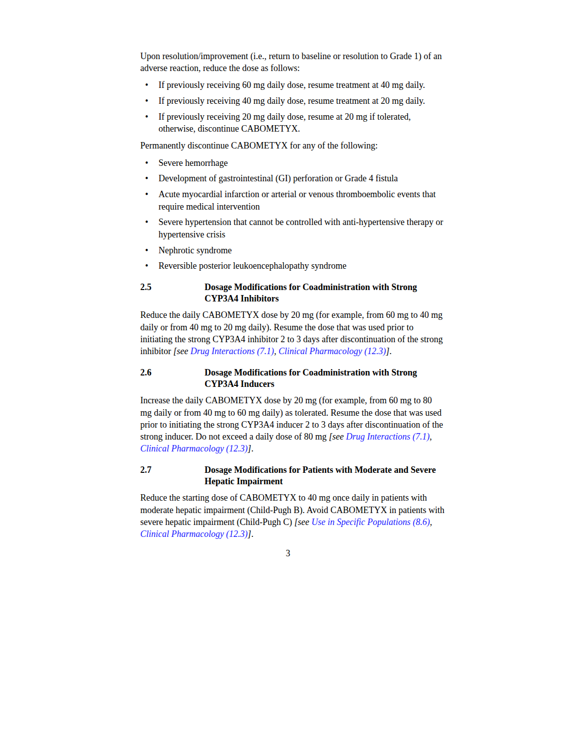Upon resolution/improvement (i.e., return to baseline or resolution to Grade 1) of an adverse reaction, reduce the dose as follows:
If previously receiving 60 mg daily dose, resume treatment at 40 mg daily.
If previously receiving 40 mg daily dose, resume treatment at 20 mg daily.
If previously receiving 20 mg daily dose, resume at 20 mg if tolerated, otherwise, discontinue CABOMETYX.
Permanently discontinue CABOMETYX for any of the following:
Severe hemorrhage
Development of gastrointestinal (GI) perforation or Grade 4 fistula
Acute myocardial infarction or arterial or venous thromboembolic events that require medical intervention
Severe hypertension that cannot be controlled with anti-hypertensive therapy or hypertensive crisis
Nephrotic syndrome
Reversible posterior leukoencephalopathy syndrome
2.5 Dosage Modifications for Coadministration with Strong CYP3A4 Inhibitors
Reduce the daily CABOMETYX dose by 20 mg (for example, from 60 mg to 40 mg daily or from 40 mg to 20 mg daily). Resume the dose that was used prior to initiating the strong CYP3A4 inhibitor 2 to 3 days after discontinuation of the strong inhibitor [see Drug Interactions (7.1), Clinical Pharmacology (12.3)].
2.6 Dosage Modifications for Coadministration with Strong CYP3A4 Inducers
Increase the daily CABOMETYX dose by 20 mg (for example, from 60 mg to 80 mg daily or from 40 mg to 60 mg daily) as tolerated. Resume the dose that was used prior to initiating the strong CYP3A4 inducer 2 to 3 days after discontinuation of the strong inducer. Do not exceed a daily dose of 80 mg [see Drug Interactions (7.1), Clinical Pharmacology (12.3)].
2.7 Dosage Modifications for Patients with Moderate and Severe Hepatic Impairment
Reduce the starting dose of CABOMETYX to 40 mg once daily in patients with moderate hepatic impairment (Child-Pugh B). Avoid CABOMETYX in patients with severe hepatic impairment (Child-Pugh C) [see Use in Specific Populations (8.6), Clinical Pharmacology (12.3)].
3